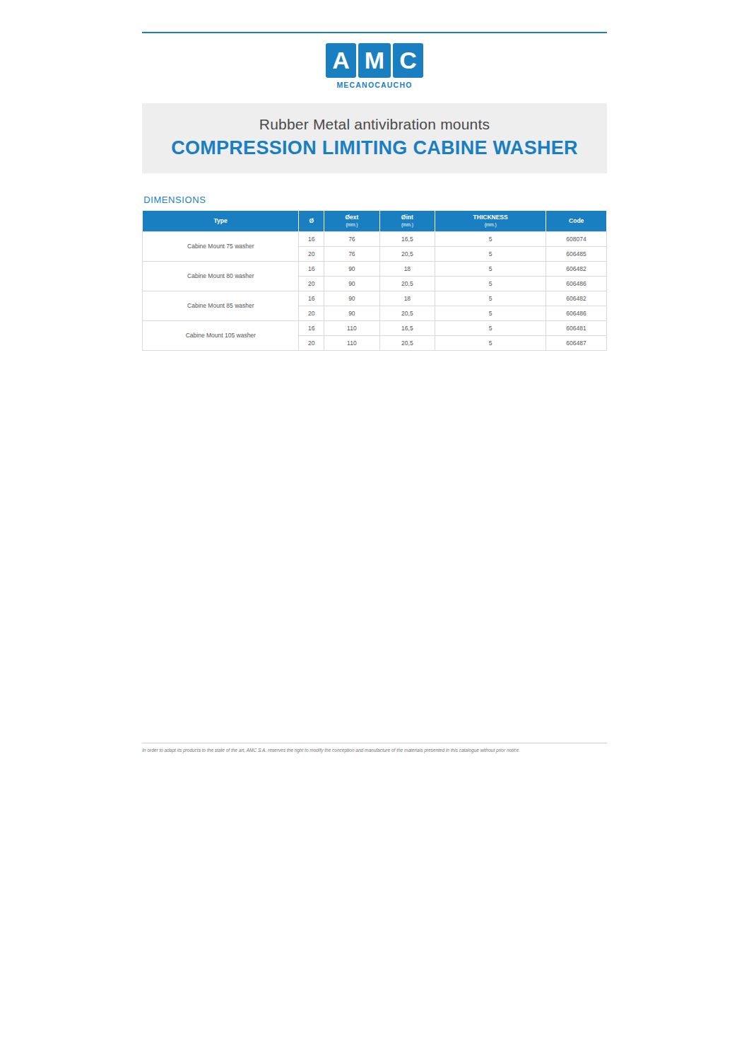AMC
MECANOCAUCHO
Rubber Metal antivibration mounts
Compression Limiting Cabine Washer
DIMENSIONS
| Type | Ø | Øext (mm.) | Øint (mm.) | THICKNESS (mm.) | Code |
| --- | --- | --- | --- | --- | --- |
| Cabine Mount 75 washer | 16 | 76 | 16,5 | 5 | 608074 |
| 20 | 76 | 20,5 | 5 | 606485 |
| Cabine Mount 80 washer | 16 | 90 | 18 | 5 | 606482 |
| 20 | 90 | 20,5 | 5 | 606486 |
| Cabine Mount 85 washer | 16 | 90 | 18 | 5 | 606482 |
| 20 | 90 | 20,5 | 5 | 606486 |
| Cabine Mount 105 washer | 16 | 110 | 16,5 | 5 | 606481 |
| 20 | 110 | 20,5 | 5 | 606487 |
In order to adapt its products to the state of the art, AMC S.A. reserves the right to modify the conception and manufacture of the materials presented in this catalogue without prior notice.